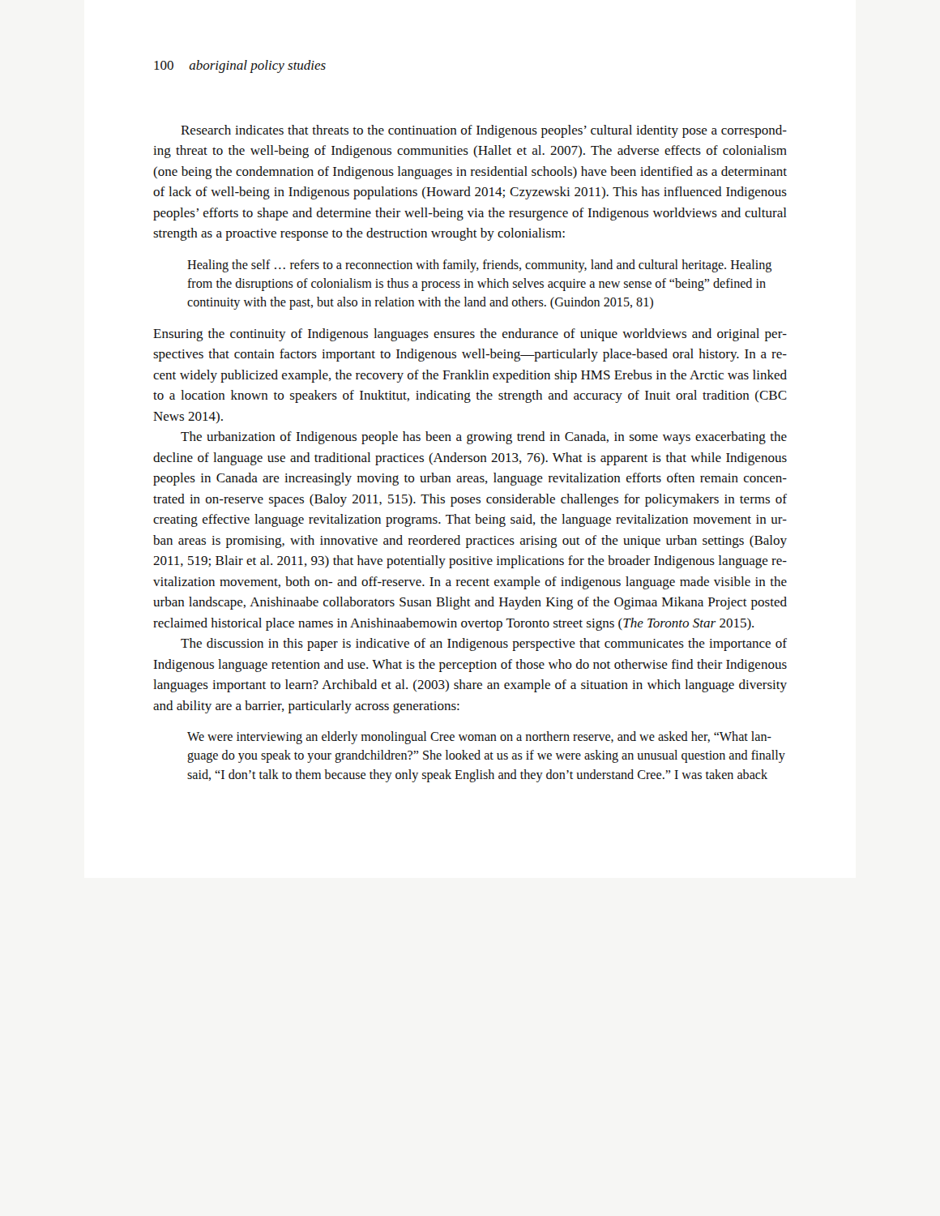100aboriginal policy studies
Research indicates that threats to the continuation of Indigenous peoples’ cultural identity pose a corresponding threat to the well-being of Indigenous communities (Hallet et al. 2007). The adverse effects of colonialism (one being the condemnation of Indigenous languages in residential schools) have been identified as a determinant of lack of well-being in Indigenous populations (Howard 2014; Czyzewski 2011). This has influenced Indigenous peoples’ efforts to shape and determine their well-being via the resurgence of Indigenous worldviews and cultural strength as a proactive response to the destruction wrought by colonialism:
Healing the self … refers to a reconnection with family, friends, community, land and cultural heritage. Healing from the disruptions of colonialism is thus a process in which selves acquire a new sense of “being” defined in continuity with the past, but also in relation with the land and others. (Guindon 2015, 81)
Ensuring the continuity of Indigenous languages ensures the endurance of unique worldviews and original perspectives that contain factors important to Indigenous well-being—particularly place-based oral history. In a recent widely publicized example, the recovery of the Franklin expedition ship HMS Erebus in the Arctic was linked to a location known to speakers of Inuktitut, indicating the strength and accuracy of Inuit oral tradition (CBC News 2014).
The urbanization of Indigenous people has been a growing trend in Canada, in some ways exacerbating the decline of language use and traditional practices (Anderson 2013, 76). What is apparent is that while Indigenous peoples in Canada are increasingly moving to urban areas, language revitalization efforts often remain concentrated in on-reserve spaces (Baloy 2011, 515). This poses considerable challenges for policymakers in terms of creating effective language revitalization programs. That being said, the language revitalization movement in urban areas is promising, with innovative and reordered practices arising out of the unique urban settings (Baloy 2011, 519; Blair et al. 2011, 93) that have potentially positive implications for the broader Indigenous language revitalization movement, both on- and off-reserve. In a recent example of indigenous language made visible in the urban landscape, Anishinaabe collaborators Susan Blight and Hayden King of the Ogimaa Mikana Project posted reclaimed historical place names in Anishinaabemowin overtop Toronto street signs (The Toronto Star 2015).
The discussion in this paper is indicative of an Indigenous perspective that communicates the importance of Indigenous language retention and use. What is the perception of those who do not otherwise find their Indigenous languages important to learn? Archibald et al. (2003) share an example of a situation in which language diversity and ability are a barrier, particularly across generations:
We were interviewing an elderly monolingual Cree woman on a northern reserve, and we asked her, “What language do you speak to your grandchildren?” She looked at us as if we were asking an unusual question and finally said, “I don’t talk to them because they only speak English and they don’t understand Cree.” I was taken aback